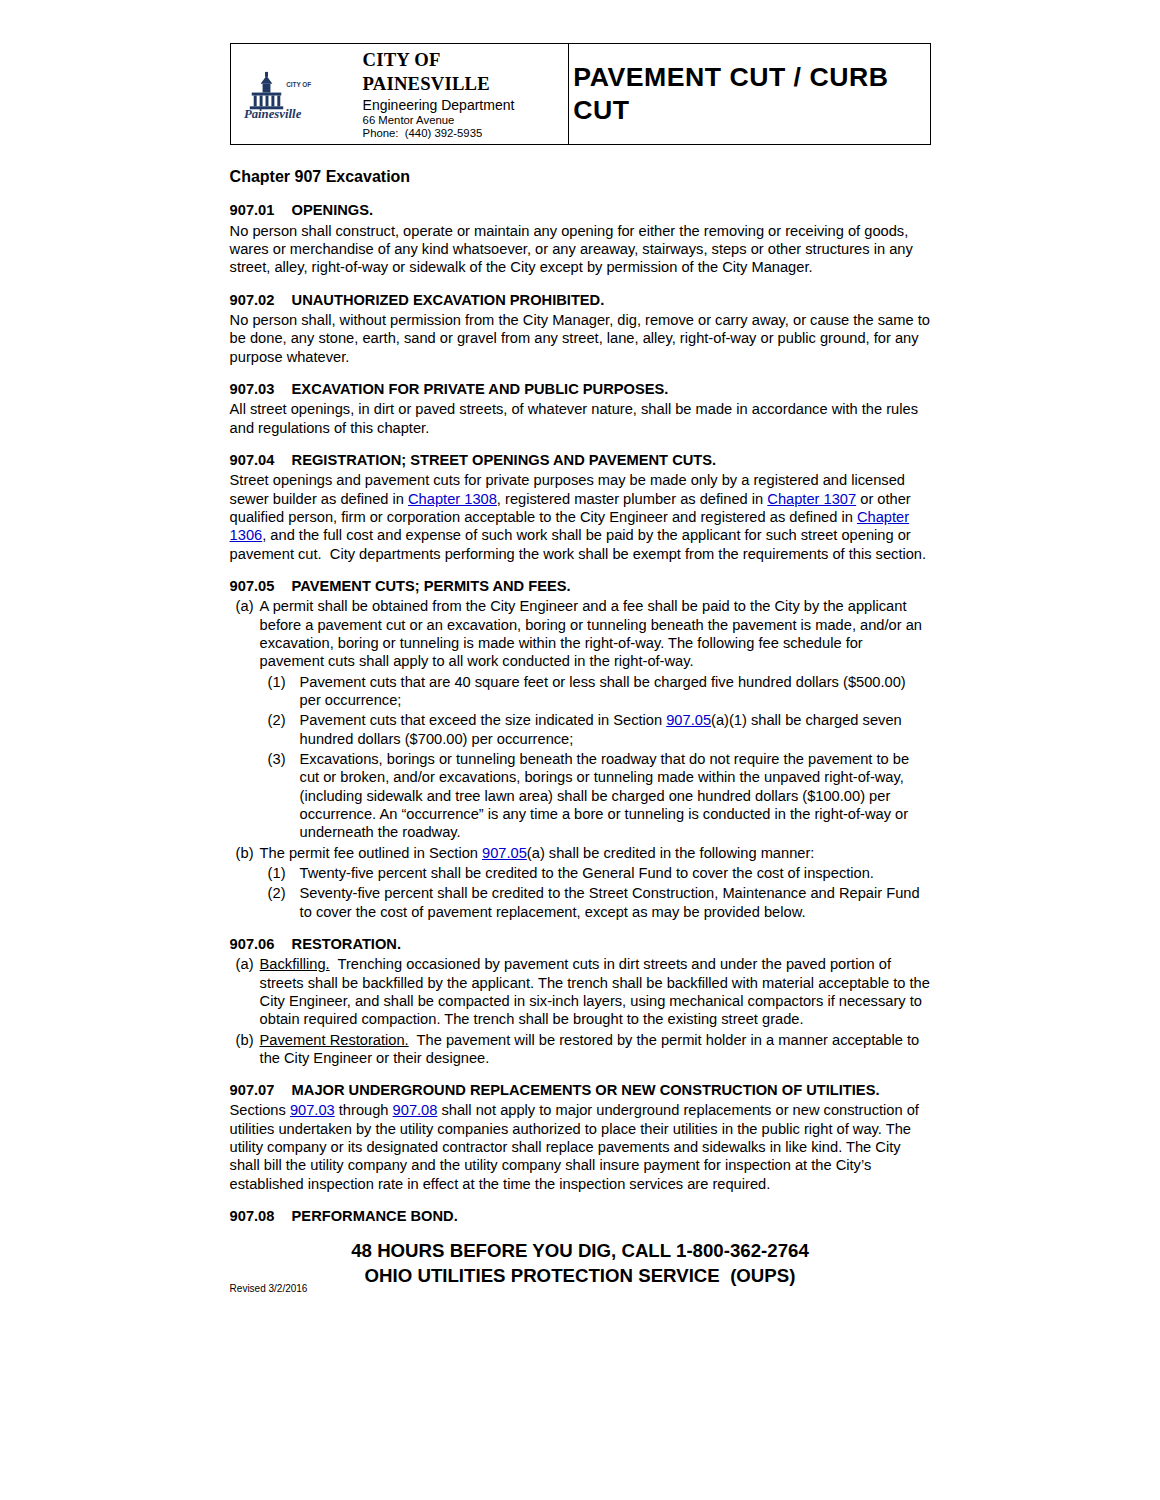CITY OF Painesville
CITY OF PAINESVILLE
Engineering Department
66 Mentor Avenue
Phone: (440) 392-5935
PAVEMENT CUT / CURB CUT
Chapter 907 Excavation
907.01 OPENINGS.
No person shall construct, operate or maintain any opening for either the removing or receiving of goods, wares or merchandise of any kind whatsoever, or any areaway, stairways, steps or other structures in any street, alley, right-of-way or sidewalk of the City except by permission of the City Manager.
907.02 UNAUTHORIZED EXCAVATION PROHIBITED.
No person shall, without permission from the City Manager, dig, remove or carry away, or cause the same to be done, any stone, earth, sand or gravel from any street, lane, alley, right-of-way or public ground, for any purpose whatever.
907.03 EXCAVATION FOR PRIVATE AND PUBLIC PURPOSES.
All street openings, in dirt or paved streets, of whatever nature, shall be made in accordance with the rules and regulations of this chapter.
907.04 REGISTRATION; STREET OPENINGS AND PAVEMENT CUTS.
Street openings and pavement cuts for private purposes may be made only by a registered and licensed sewer builder as defined in Chapter 1308, registered master plumber as defined in Chapter 1307 or other qualified person, firm or corporation acceptable to the City Engineer and registered as defined in Chapter 1306, and the full cost and expense of such work shall be paid by the applicant for such street opening or pavement cut. City departments performing the work shall be exempt from the requirements of this section.
907.05 PAVEMENT CUTS; PERMITS AND FEES.
(a) A permit shall be obtained from the City Engineer and a fee shall be paid to the City by the applicant before a pavement cut or an excavation, boring or tunneling beneath the pavement is made, and/or an excavation, boring or tunneling is made within the right-of-way. The following fee schedule for pavement cuts shall apply to all work conducted in the right-of-way.
(1) Pavement cuts that are 40 square feet or less shall be charged five hundred dollars ($500.00) per occurrence;
(2) Pavement cuts that exceed the size indicated in Section 907.05(a)(1) shall be charged seven hundred dollars ($700.00) per occurrence;
(3) Excavations, borings or tunneling beneath the roadway that do not require the pavement to be cut or broken, and/or excavations, borings or tunneling made within the unpaved right-of-way, (including sidewalk and tree lawn area) shall be charged one hundred dollars ($100.00) per occurrence. An “occurrence” is any time a bore or tunneling is conducted in the right-of-way or underneath the roadway.
(b) The permit fee outlined in Section 907.05(a) shall be credited in the following manner:
(1) Twenty-five percent shall be credited to the General Fund to cover the cost of inspection.
(2) Seventy-five percent shall be credited to the Street Construction, Maintenance and Repair Fund to cover the cost of pavement replacement, except as may be provided below.
907.06 RESTORATION.
(a) Backfilling. Trenching occasioned by pavement cuts in dirt streets and under the paved portion of streets shall be backfilled by the applicant. The trench shall be backfilled with material acceptable to the City Engineer, and shall be compacted in six-inch layers, using mechanical compactors if necessary to obtain required compaction. The trench shall be brought to the existing street grade.
(b) Pavement Restoration. The pavement will be restored by the permit holder in a manner acceptable to the City Engineer or their designee.
907.07 MAJOR UNDERGROUND REPLACEMENTS OR NEW CONSTRUCTION OF UTILITIES.
Sections 907.03 through 907.08 shall not apply to major underground replacements or new construction of utilities undertaken by the utility companies authorized to place their utilities in the public right of way. The utility company or its designated contractor shall replace pavements and sidewalks in like kind. The City shall bill the utility company and the utility company shall insure payment for inspection at the City’s established inspection rate in effect at the time the inspection services are required.
907.08 PERFORMANCE BOND.
48 HOURS BEFORE YOU DIG, CALL 1-800-362-2764
OHIO UTILITIES PROTECTION SERVICE (OUPS)
Revised 3/2/2016